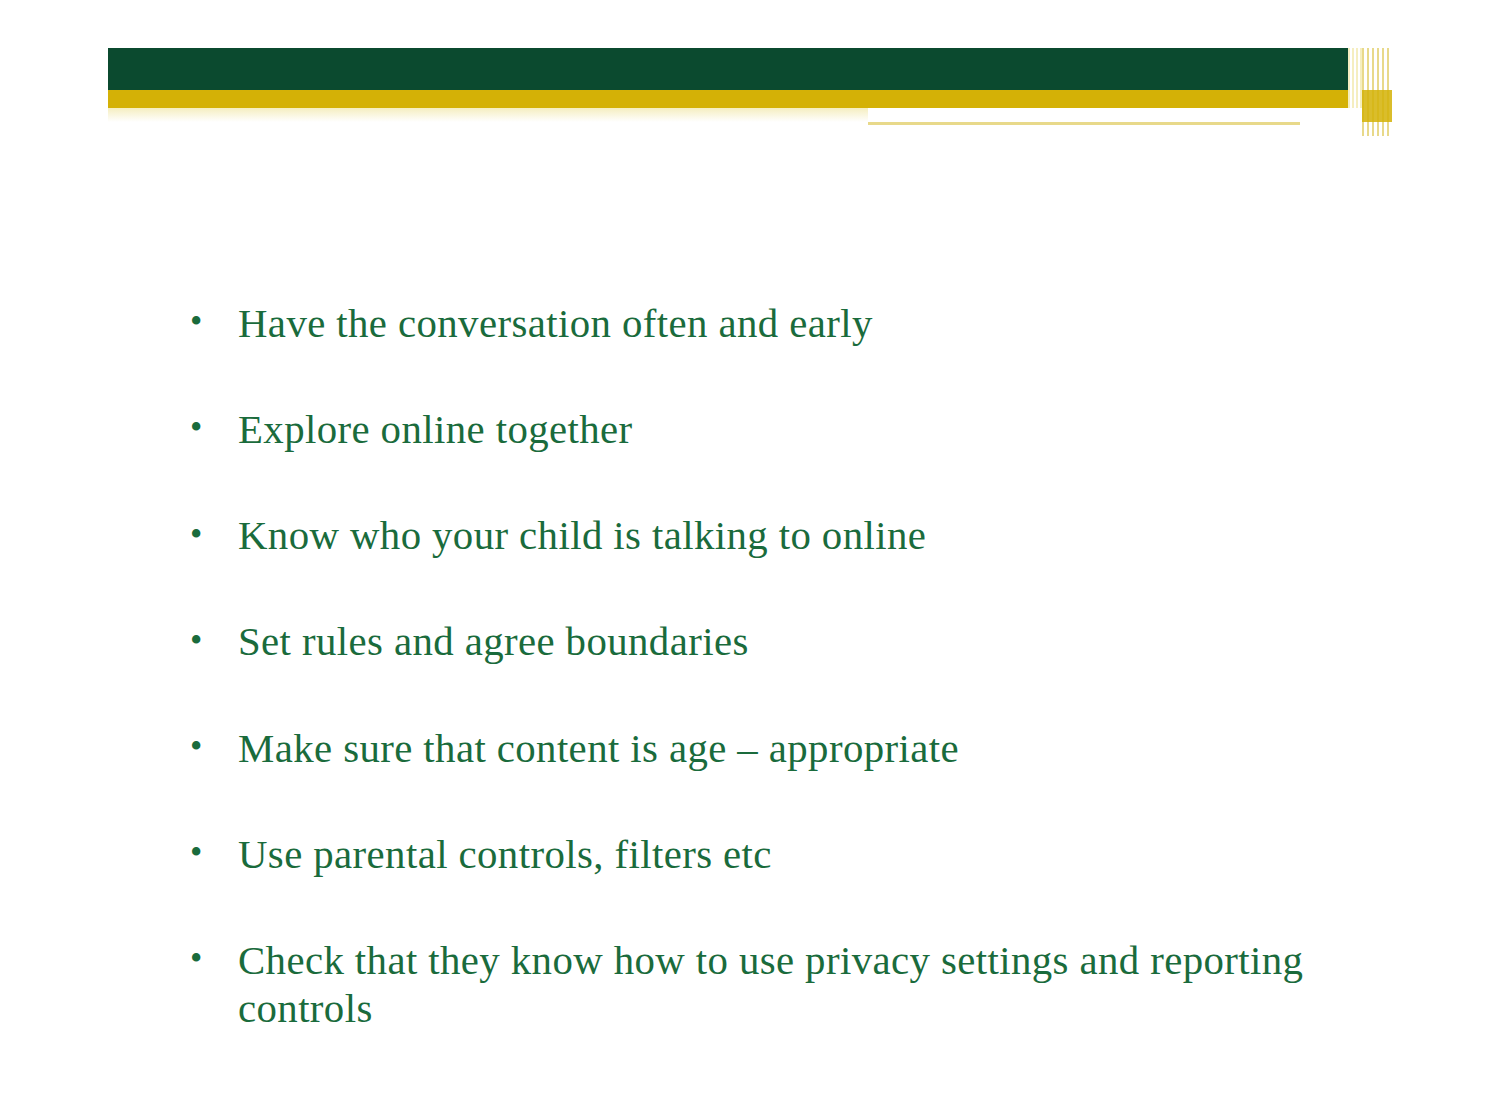Have the conversation often and early
Explore online together
Know who your child is talking to online
Set rules and agree boundaries
Make sure that content is age – appropriate
Use parental controls, filters etc
Check that they know how to use privacy settings and reporting controls